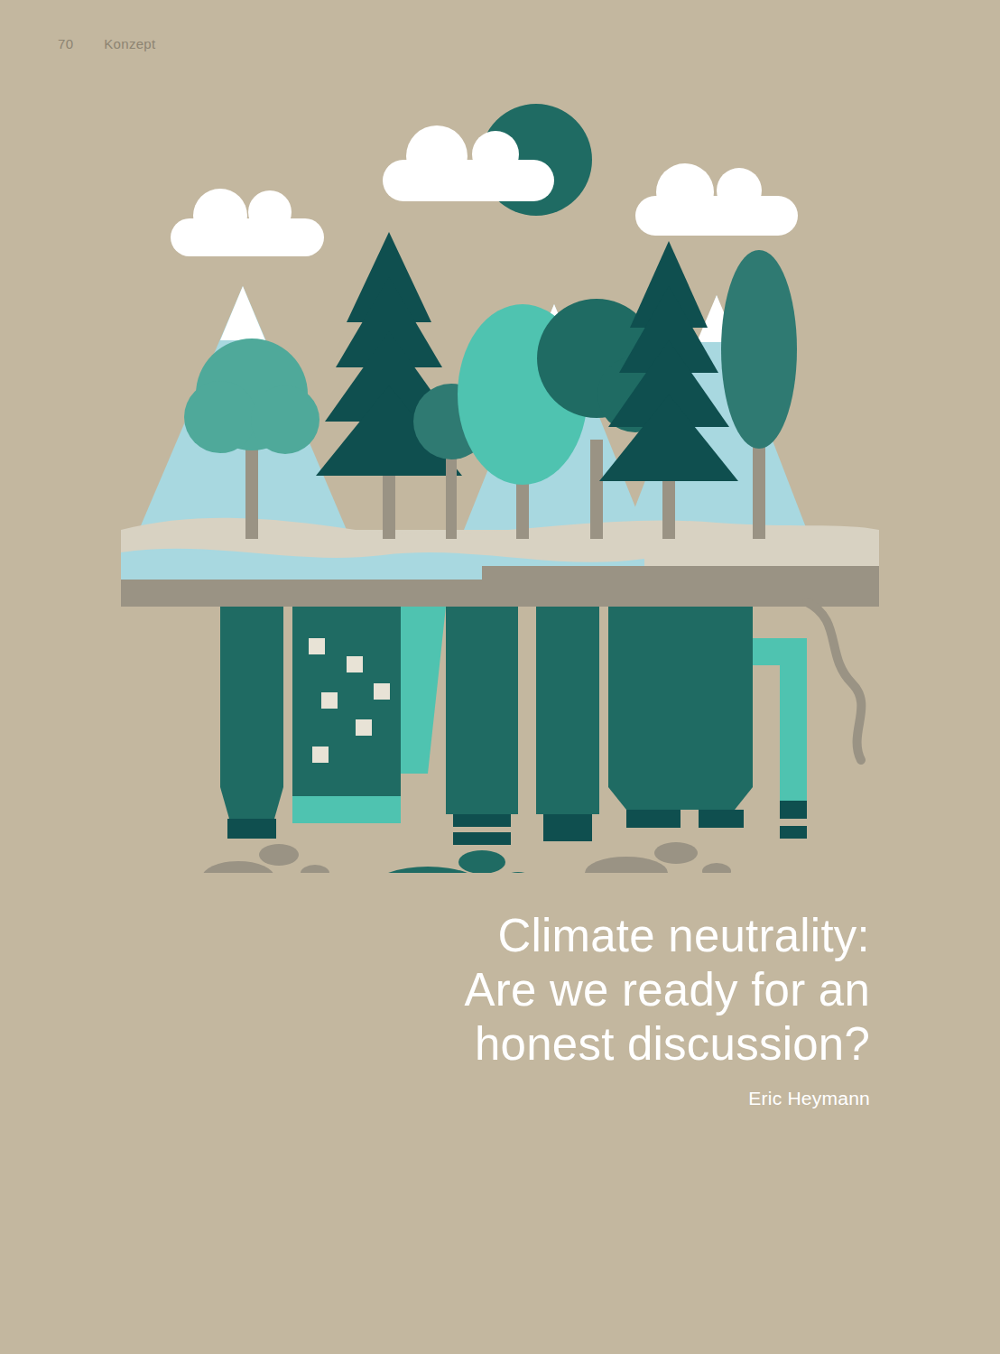70 Konzept
Climate neutrality:
Are we ready for an
honest discussion?
Eric Heymann